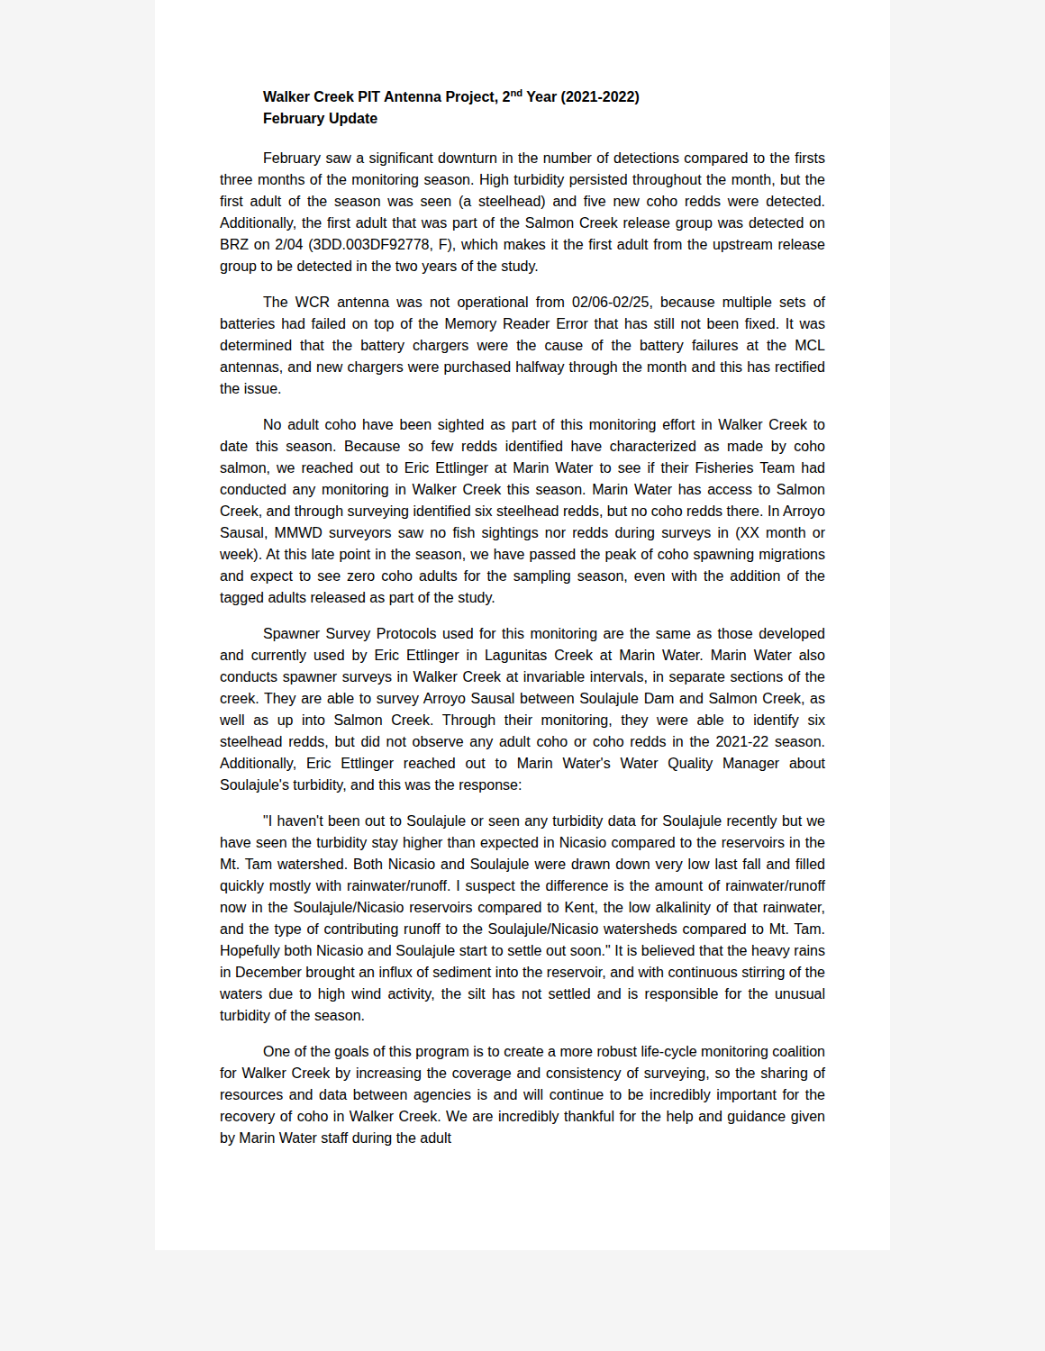Walker Creek PIT Antenna Project, 2nd Year (2021-2022)
February Update
February saw a significant downturn in the number of detections compared to the firsts three months of the monitoring season. High turbidity persisted throughout the month, but the first adult of the season was seen (a steelhead) and five new coho redds were detected. Additionally, the first adult that was part of the Salmon Creek release group was detected on BRZ on 2/04 (3DD.003DF92778, F), which makes it the first adult from the upstream release group to be detected in the two years of the study.
The WCR antenna was not operational from 02/06-02/25, because multiple sets of batteries had failed on top of the Memory Reader Error that has still not been fixed. It was determined that the battery chargers were the cause of the battery failures at the MCL antennas, and new chargers were purchased halfway through the month and this has rectified the issue.
No adult coho have been sighted as part of this monitoring effort in Walker Creek to date this season. Because so few redds identified have characterized as made by coho salmon, we reached out to Eric Ettlinger at Marin Water to see if their Fisheries Team had conducted any monitoring in Walker Creek this season. Marin Water has access to Salmon Creek, and through surveying identified six steelhead redds, but no coho redds there. In Arroyo Sausal, MMWD surveyors saw no fish sightings nor redds during surveys in (XX month or week). At this late point in the season, we have passed the peak of coho spawning migrations and expect to see zero coho adults for the sampling season, even with the addition of the tagged adults released as part of the study.
Spawner Survey Protocols used for this monitoring are the same as those developed and currently used by Eric Ettlinger in Lagunitas Creek at Marin Water. Marin Water also conducts spawner surveys in Walker Creek at invariable intervals, in separate sections of the creek. They are able to survey Arroyo Sausal between Soulajule Dam and Salmon Creek, as well as up into Salmon Creek. Through their monitoring, they were able to identify six steelhead redds, but did not observe any adult coho or coho redds in the 2021-22 season. Additionally, Eric Ettlinger reached out to Marin Water's Water Quality Manager about Soulajule's turbidity, and this was the response:
"I haven't been out to Soulajule or seen any turbidity data for Soulajule recently but we have seen the turbidity stay higher than expected in Nicasio compared to the reservoirs in the Mt. Tam watershed. Both Nicasio and Soulajule were drawn down very low last fall and filled quickly mostly with rainwater/runoff. I suspect the difference is the amount of rainwater/runoff now in the Soulajule/Nicasio reservoirs compared to Kent, the low alkalinity of that rainwater, and the type of contributing runoff to the Soulajule/Nicasio watersheds compared to Mt. Tam. Hopefully both Nicasio and Soulajule start to settle out soon." It is believed that the heavy rains in December brought an influx of sediment into the reservoir, and with continuous stirring of the waters due to high wind activity, the silt has not settled and is responsible for the unusual turbidity of the season.
One of the goals of this program is to create a more robust life-cycle monitoring coalition for Walker Creek by increasing the coverage and consistency of surveying, so the sharing of resources and data between agencies is and will continue to be incredibly important for the recovery of coho in Walker Creek. We are incredibly thankful for the help and guidance given by Marin Water staff during the adult